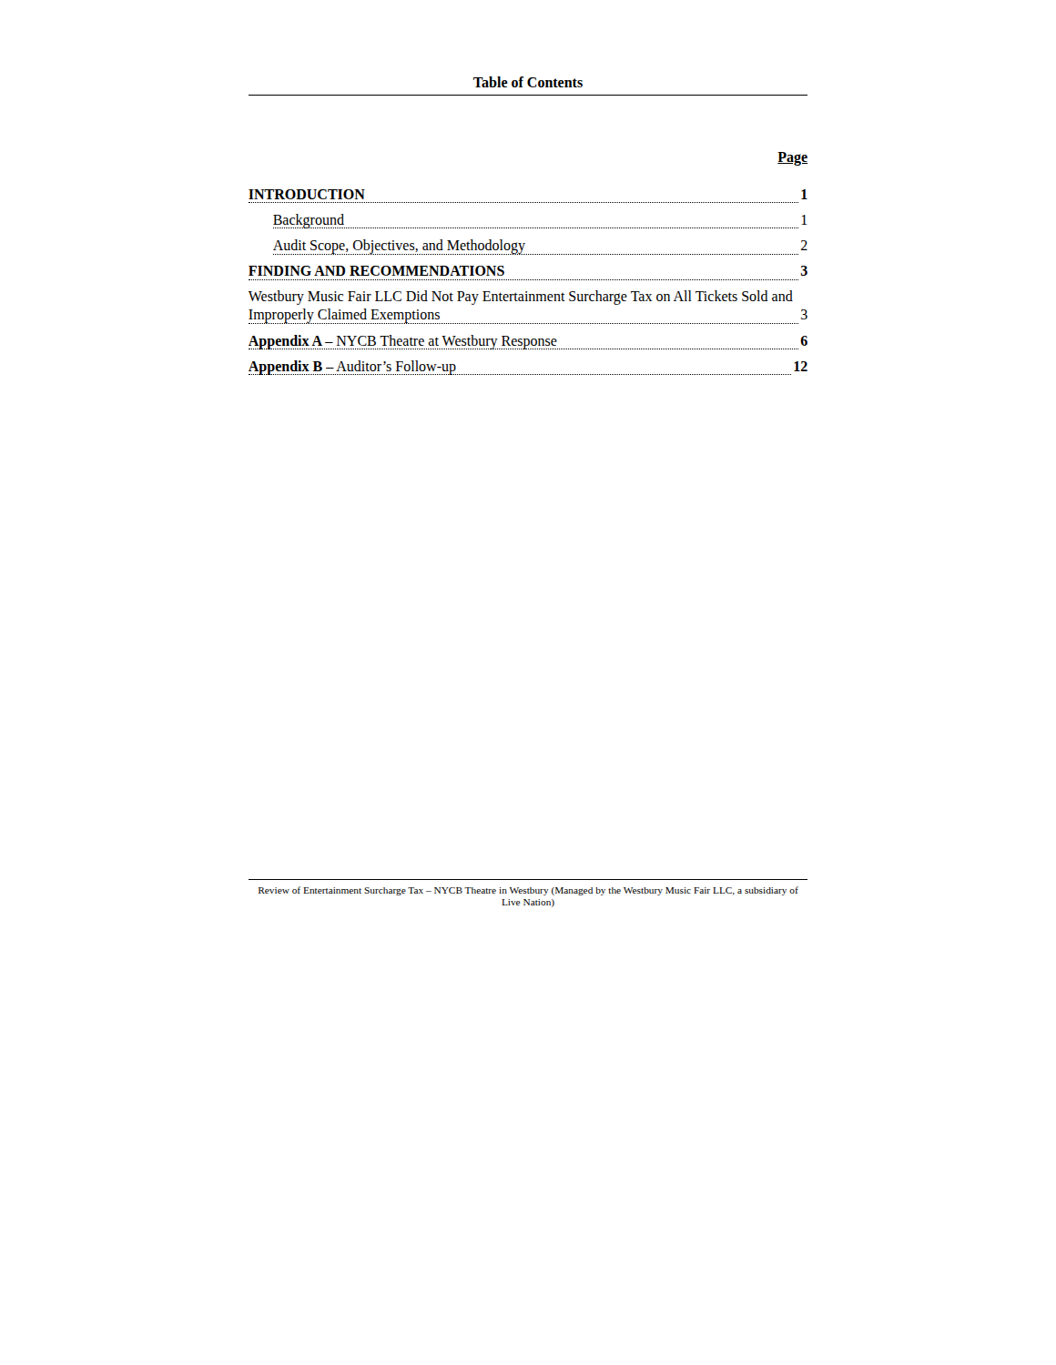Table of Contents
Page
1 INTRODUCTION
1 Background
2 Audit Scope, Objectives, and Methodology
3 FINDING AND RECOMMENDATIONS
Westbury Music Fair LLC Did Not Pay Entertainment Surcharge Tax on All Tickets Sold and 3 Improperly Claimed Exemptions
6 Appendix A – NYCB Theatre at Westbury Response
12 Appendix B – Auditor’s Follow-up
Review of Entertainment Surcharge Tax – NYCB Theatre in Westbury (Managed by the Westbury Music Fair LLC, a subsidiary of Live Nation)